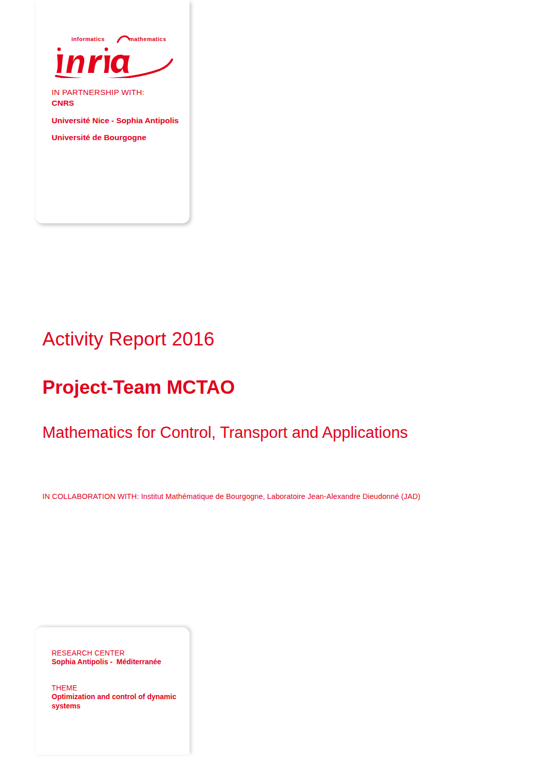informatics mathematics
IN PARTNERSHIP WITH:
CNRS
Université Nice - Sophia Antipolis
Université de Bourgogne
Activity Report 2016
Project-Team MCTAO
Mathematics for Control, Transport and Applications
IN COLLABORATION WITH: Institut Mathématique de Bourgogne, Laboratoire Jean-Alexandre Dieudonné (JAD)
RESEARCH CENTER
Sophia Antipolis - Méditerranée
THEME
Optimization and control of dynamic systems